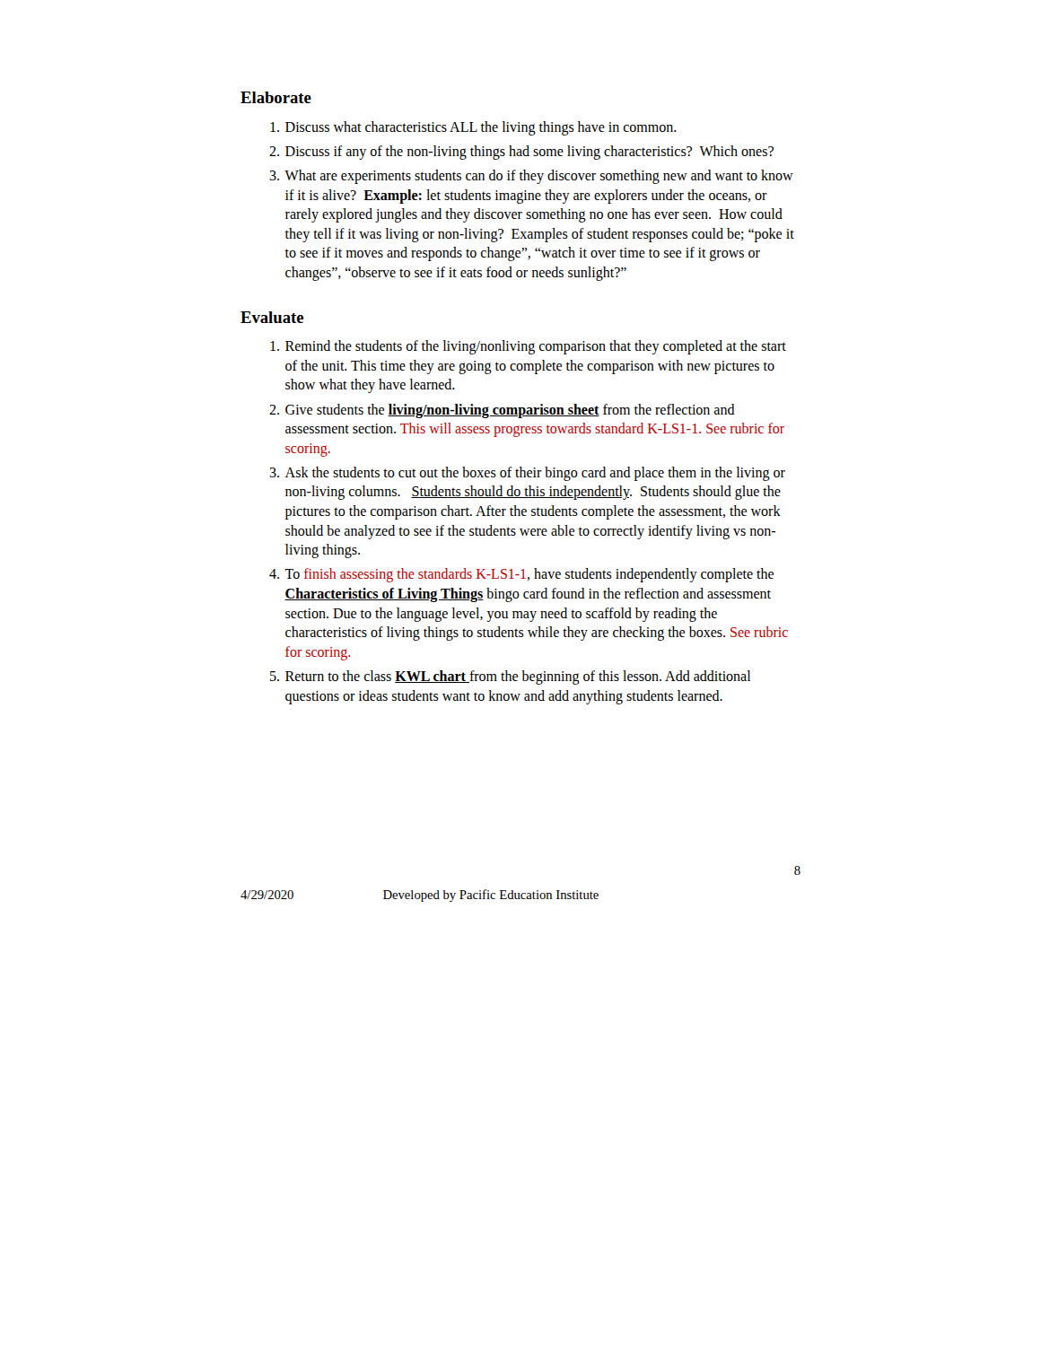Elaborate
Discuss what characteristics ALL the living things have in common.
Discuss if any of the non-living things had some living characteristics? Which ones?
What are experiments students can do if they discover something new and want to know if it is alive? Example: let students imagine they are explorers under the oceans, or rarely explored jungles and they discover something no one has ever seen. How could they tell if it was living or non-living? Examples of student responses could be; “poke it to see if it moves and responds to change”, “watch it over time to see if it grows or changes”, “observe to see if it eats food or needs sunlight?”
Evaluate
Remind the students of the living/nonliving comparison that they completed at the start of the unit. This time they are going to complete the comparison with new pictures to show what they have learned.
Give students the living/non-living comparison sheet from the reflection and assessment section. This will assess progress towards standard K-LS1-1. See rubric for scoring.
Ask the students to cut out the boxes of their bingo card and place them in the living or non-living columns. Students should do this independently. Students should glue the pictures to the comparison chart. After the students complete the assessment, the work should be analyzed to see if the students were able to correctly identify living vs non-living things.
To finish assessing the standards K-LS1-1, have students independently complete the Characteristics of Living Things bingo card found in the reflection and assessment section. Due to the language level, you may need to scaffold by reading the characteristics of living things to students while they are checking the boxes. See rubric for scoring.
Return to the class KWL chart from the beginning of this lesson. Add additional questions or ideas students want to know and add anything students learned.
8
4/29/2020 Developed by Pacific Education Institute